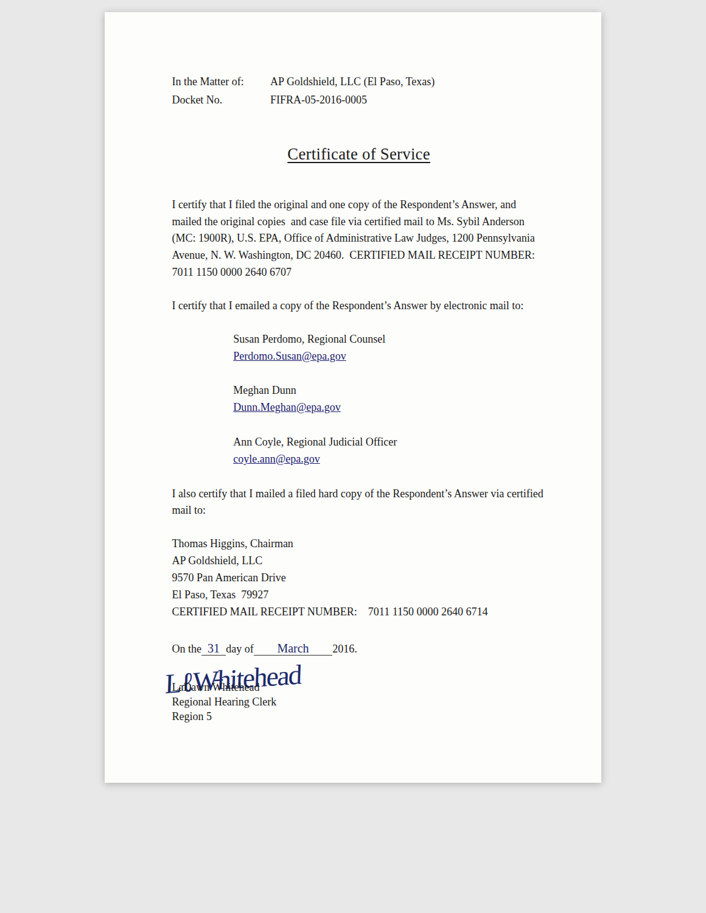| In the Matter of: | AP Goldshield, LLC (El Paso, Texas) |
| Docket No. | FIFRA-05-2016-0005 |
Certificate of Service
I certify that I filed the original and one copy of the Respondent’s Answer, and mailed the original copies and case file via certified mail to Ms. Sybil Anderson (MC: 1900R), U.S. EPA, Office of Administrative Law Judges, 1200 Pennsylvania Avenue, N. W. Washington, DC 20460. CERTIFIED MAIL RECEIPT NUMBER: 7011 1150 0000 2640 6707
I certify that I emailed a copy of the Respondent’s Answer by electronic mail to:
Susan Perdomo, Regional Counsel
Perdomo.Susan@epa.gov
Meghan Dunn
Dunn.Meghan@epa.gov
Ann Coyle, Regional Judicial Officer
coyle.ann@epa.gov
I also certify that I mailed a filed hard copy of the Respondent’s Answer via certified mail to:
Thomas Higgins, Chairman
AP Goldshield, LLC
9570 Pan American Drive
El Paso, Texas 79927
CERTIFIED MAIL RECEIPT NUMBER: 7011 1150 0000 2640 6714
On the31day ofMarch2016.
LℓW̵hitehead
LaDawn Whitehead
Regional Hearing Clerk
Region 5